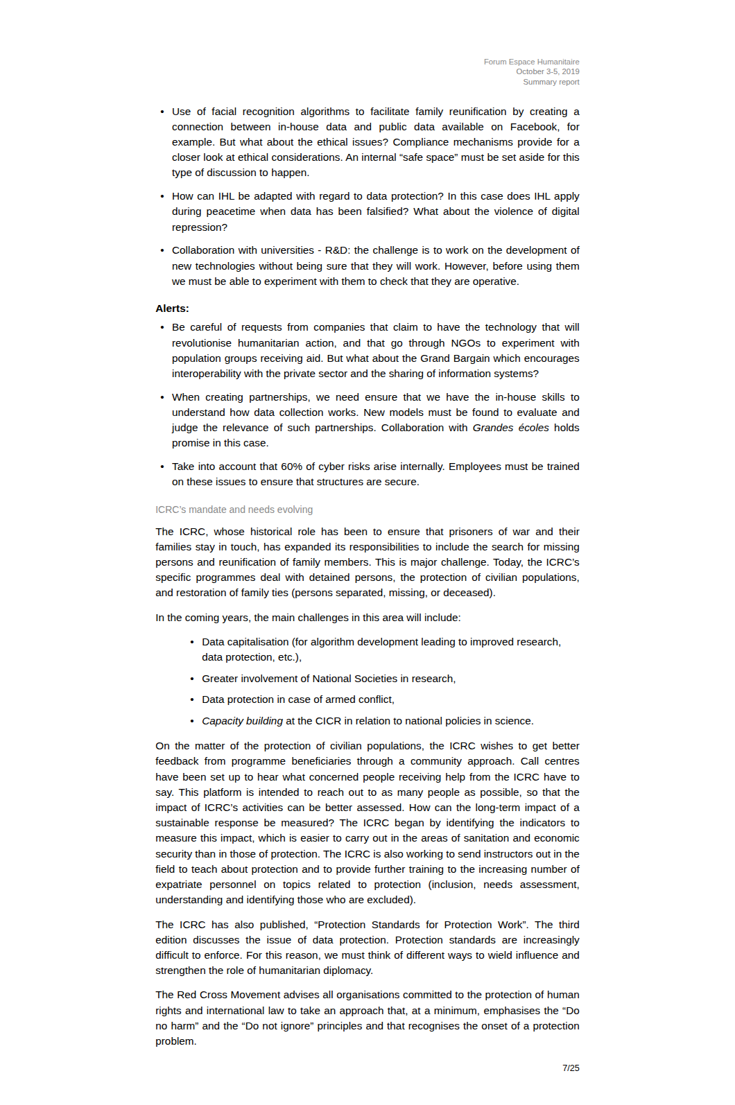Forum Espace Humanitaire
October 3-5, 2019
Summary report
Use of facial recognition algorithms to facilitate family reunification by creating a connection between in-house data and public data available on Facebook, for example. But what about the ethical issues? Compliance mechanisms provide for a closer look at ethical considerations. An internal “safe space” must be set aside for this type of discussion to happen.
How can IHL be adapted with regard to data protection? In this case does IHL apply during peacetime when data has been falsified? What about the violence of digital repression?
Collaboration with universities - R&D: the challenge is to work on the development of new technologies without being sure that they will work. However, before using them we must be able to experiment with them to check that they are operative.
Alerts:
Be careful of requests from companies that claim to have the technology that will revolutionise humanitarian action, and that go through NGOs to experiment with population groups receiving aid. But what about the Grand Bargain which encourages interoperability with the private sector and the sharing of information systems?
When creating partnerships, we need ensure that we have the in-house skills to understand how data collection works. New models must be found to evaluate and judge the relevance of such partnerships. Collaboration with Grandes écoles holds promise in this case.
Take into account that 60% of cyber risks arise internally. Employees must be trained on these issues to ensure that structures are secure.
ICRC’s mandate and needs evolving
The ICRC, whose historical role has been to ensure that prisoners of war and their families stay in touch, has expanded its responsibilities to include the search for missing persons and reunification of family members. This is major challenge. Today, the ICRC’s specific programmes deal with detained persons, the protection of civilian populations, and restoration of family ties (persons separated, missing, or deceased).
In the coming years, the main challenges in this area will include:
Data capitalisation (for algorithm development leading to improved research, data protection, etc.),
Greater involvement of National Societies in research,
Data protection in case of armed conflict,
Capacity building at the CICR in relation to national policies in science.
On the matter of the protection of civilian populations, the ICRC wishes to get better feedback from programme beneficiaries through a community approach. Call centres have been set up to hear what concerned people receiving help from the ICRC have to say. This platform is intended to reach out to as many people as possible, so that the impact of ICRC’s activities can be better assessed. How can the long-term impact of a sustainable response be measured? The ICRC began by identifying the indicators to measure this impact, which is easier to carry out in the areas of sanitation and economic security than in those of protection. The ICRC is also working to send instructors out in the field to teach about protection and to provide further training to the increasing number of expatriate personnel on topics related to protection (inclusion, needs assessment, understanding and identifying those who are excluded).
The ICRC has also published, “Protection Standards for Protection Work”. The third edition discusses the issue of data protection. Protection standards are increasingly difficult to enforce. For this reason, we must think of different ways to wield influence and strengthen the role of humanitarian diplomacy.
The Red Cross Movement advises all organisations committed to the protection of human rights and international law to take an approach that, at a minimum, emphasises the “Do no harm” and the “Do not ignore” principles and that recognises the onset of a protection problem.
7/25